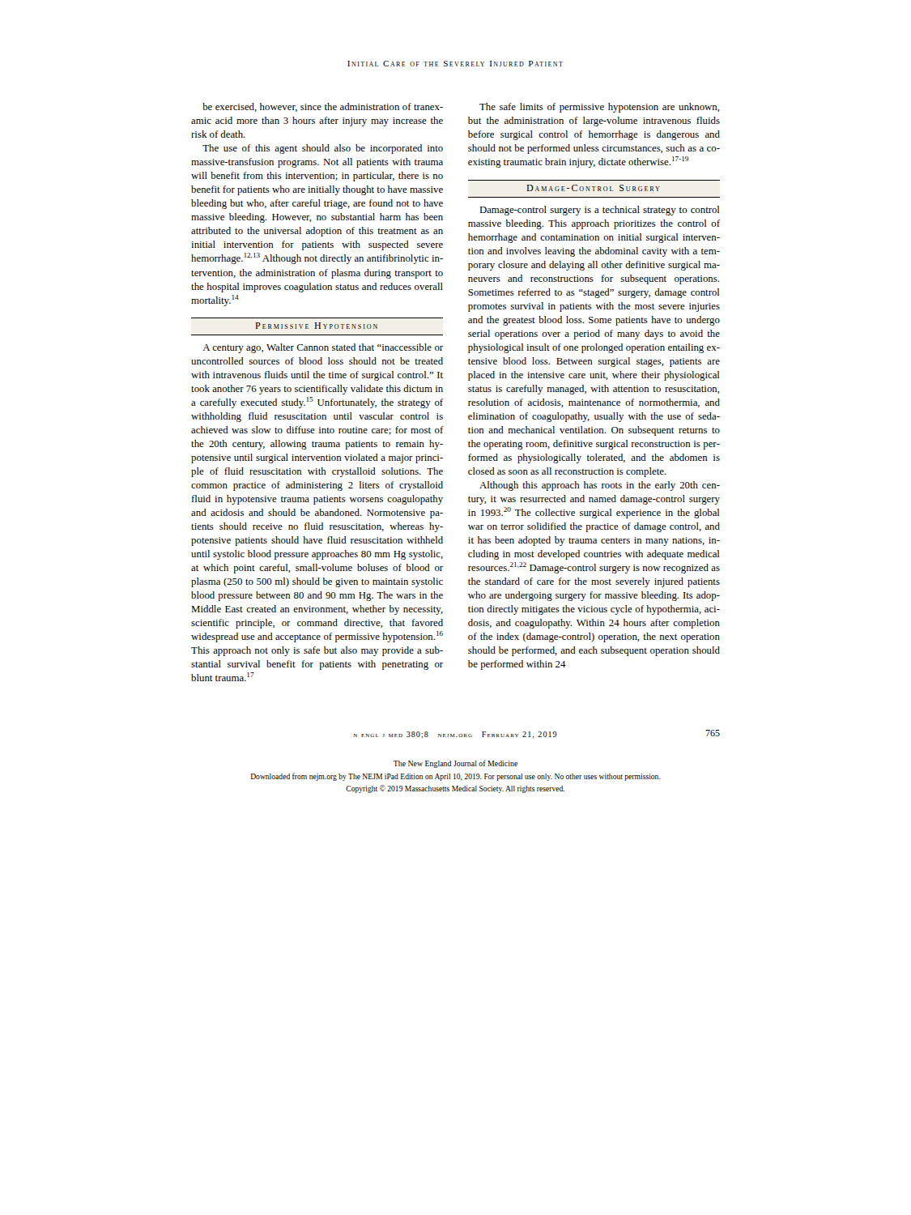Initial Care of the Severely Injured Patient
be exercised, however, since the administration of tranexamic acid more than 3 hours after injury may increase the risk of death.
The use of this agent should also be incorporated into massive-transfusion programs. Not all patients with trauma will benefit from this intervention; in particular, there is no benefit for patients who are initially thought to have massive bleeding but who, after careful triage, are found not to have massive bleeding. However, no substantial harm has been attributed to the universal adoption of this treatment as an initial intervention for patients with suspected severe hemorrhage.12,13 Although not directly an antifibrinolytic intervention, the administration of plasma during transport to the hospital improves coagulation status and reduces overall mortality.14
Permissive Hypotension
A century ago, Walter Cannon stated that “inaccessible or uncontrolled sources of blood loss should not be treated with intravenous fluids until the time of surgical control.” It took another 76 years to scientifically validate this dictum in a carefully executed study.15 Unfortunately, the strategy of withholding fluid resuscitation until vascular control is achieved was slow to diffuse into routine care; for most of the 20th century, allowing trauma patients to remain hypotensive until surgical intervention violated a major principle of fluid resuscitation with crystalloid solutions. The common practice of administering 2 liters of crystalloid fluid in hypotensive trauma patients worsens coagulopathy and acidosis and should be abandoned. Normotensive patients should receive no fluid resuscitation, whereas hypotensive patients should have fluid resuscitation withheld until systolic blood pressure approaches 80 mm Hg systolic, at which point careful, small-volume boluses of blood or plasma (250 to 500 ml) should be given to maintain systolic blood pressure between 80 and 90 mm Hg. The wars in the Middle East created an environment, whether by necessity, scientific principle, or command directive, that favored widespread use and acceptance of permissive hypotension.16 This approach not only is safe but also may provide a substantial survival benefit for patients with penetrating or blunt trauma.17
The safe limits of permissive hypotension are unknown, but the administration of large-volume intravenous fluids before surgical control of hemorrhage is dangerous and should not be performed unless circumstances, such as a coexisting traumatic brain injury, dictate otherwise.17-19
Damage-Control Surgery
Damage-control surgery is a technical strategy to control massive bleeding. This approach prioritizes the control of hemorrhage and contamination on initial surgical intervention and involves leaving the abdominal cavity with a temporary closure and delaying all other definitive surgical maneuvers and reconstructions for subsequent operations. Sometimes referred to as “staged” surgery, damage control promotes survival in patients with the most severe injuries and the greatest blood loss. Some patients have to undergo serial operations over a period of many days to avoid the physiological insult of one prolonged operation entailing extensive blood loss. Between surgical stages, patients are placed in the intensive care unit, where their physiological status is carefully managed, with attention to resuscitation, resolution of acidosis, maintenance of normothermia, and elimination of coagulopathy, usually with the use of sedation and mechanical ventilation. On subsequent returns to the operating room, definitive surgical reconstruction is performed as physiologically tolerated, and the abdomen is closed as soon as all reconstruction is complete.
Although this approach has roots in the early 20th century, it was resurrected and named damage-control surgery in 1993.20 The collective surgical experience in the global war on terror solidified the practice of damage control, and it has been adopted by trauma centers in many nations, including in most developed countries with adequate medical resources.21,22 Damage-control surgery is now recognized as the standard of care for the most severely injured patients who are undergoing surgery for massive bleeding. Its adoption directly mitigates the vicious cycle of hypothermia, acidosis, and coagulopathy. Within 24 hours after completion of the index (damage-control) operation, the next operation should be performed, and each subsequent operation should be performed within 24
n engl j med 380;8 nejm.org February 21, 2019 765
The New England Journal of Medicine
Downloaded from nejm.org by The NEJM iPad Edition on April 10, 2019. For personal use only. No other uses without permission.
Copyright © 2019 Massachusetts Medical Society. All rights reserved.